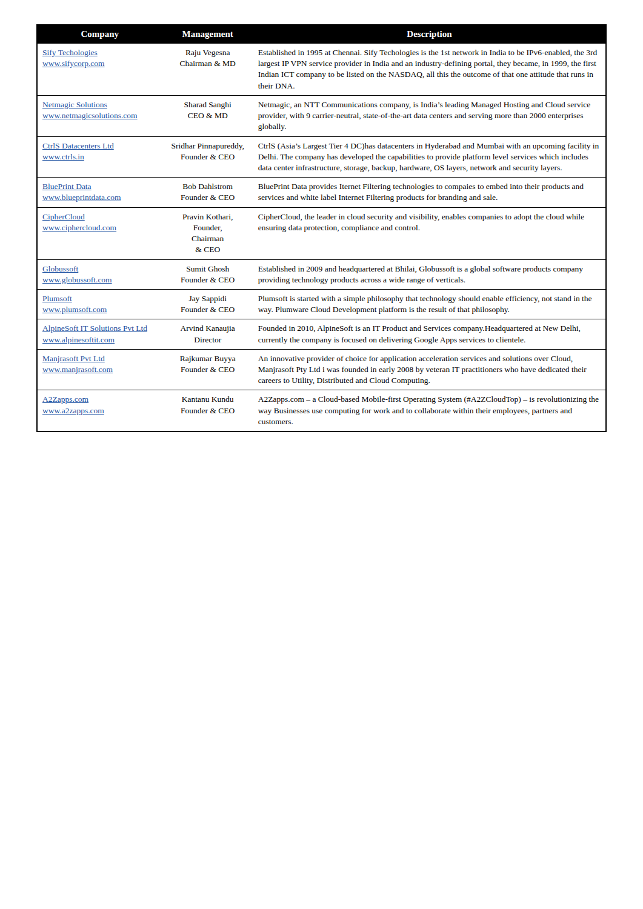| Company | Management | Description |
| --- | --- | --- |
| Sify Techologies www.sifycorp.com | Raju Vegesna Chairman & MD | Established in 1995 at Chennai. Sify Techologies is the 1st network in India to be IPv6-enabled, the 3rd largest IP VPN service provider in India and an industry-defining portal, they became, in 1999, the first Indian ICT company to be listed on the NASDAQ, all this the outcome of that one attitude that runs in their DNA. |
| Netmagic Solutions www.netmagicsolutions.com | Sharad Sanghi CEO & MD | Netmagic, an NTT Communications company, is India’s leading Managed Hosting and Cloud service provider, with 9 carrier-neutral, state-of-the-art data centers and serving more than 2000 enterprises globally. |
| CtrlS Datacenters Ltd www.ctrls.in | Sridhar Pinnapureddy, Founder & CEO | CtrlS (Asia’s Largest Tier 4 DC)has datacenters in Hyderabad and Mumbai with an upcoming facility in Delhi. The company has developed the capabilities to provide platform level services which includes data center infrastructure, storage, backup, hardware, OS layers, network and security layers. |
| BluePrint Data www.blueprintdata.com | Bob Dahlstrom Founder & CEO | BluePrint Data provides Iternet Filtering technologies to compaies to embed into their products and services and white label Internet Filtering products for branding and sale. |
| CipherCloud www.ciphercloud.com | Pravin Kothari, Founder, Chairman & CEO | CipherCloud, the leader in cloud security and visibility, enables companies to adopt the cloud while ensuring data protection, compliance and control. |
| Globussoft www.globussoft.com | Sumit Ghosh Founder & CEO | Established in 2009 and headquartered at Bhilai, Globussoft is a global software products company providing technology products across a wide range of verticals. |
| Plumsoft www.plumsoft.com | Jay Sappidi Founder & CEO | Plumsoft is started with a simple philosophy that technology should enable efficiency, not stand in the way. Plumware Cloud Development platform is the result of that philosophy. |
| AlpineSoft IT Solutions Pvt Ltd www.alpinesoftit.com | Arvind Kanaujia Director | Founded in 2010, AlpineSoft is an IT Product and Services company.Headquartered at New Delhi, currently the company is focused on delivering Google Apps services to clientele. |
| Manjrasoft Pvt Ltd www.manjrasoft.com | Rajkumar Buyya Founder & CEO | An innovative provider of choice for application acceleration services and solutions over Cloud, Manjrasoft Pty Ltd i was founded in early 2008 by veteran IT practitioners who have dedicated their careers to Utility, Distributed and Cloud Computing. |
| A2Zapps.com www.a2zapps.com | Kantanu Kundu Founder & CEO | A2Zapps.com – a Cloud-based Mobile-first Operating System (#A2ZCloudTop) – is revolutionizing the way Businesses use computing for work and to collaborate within their employees, partners and customers. |